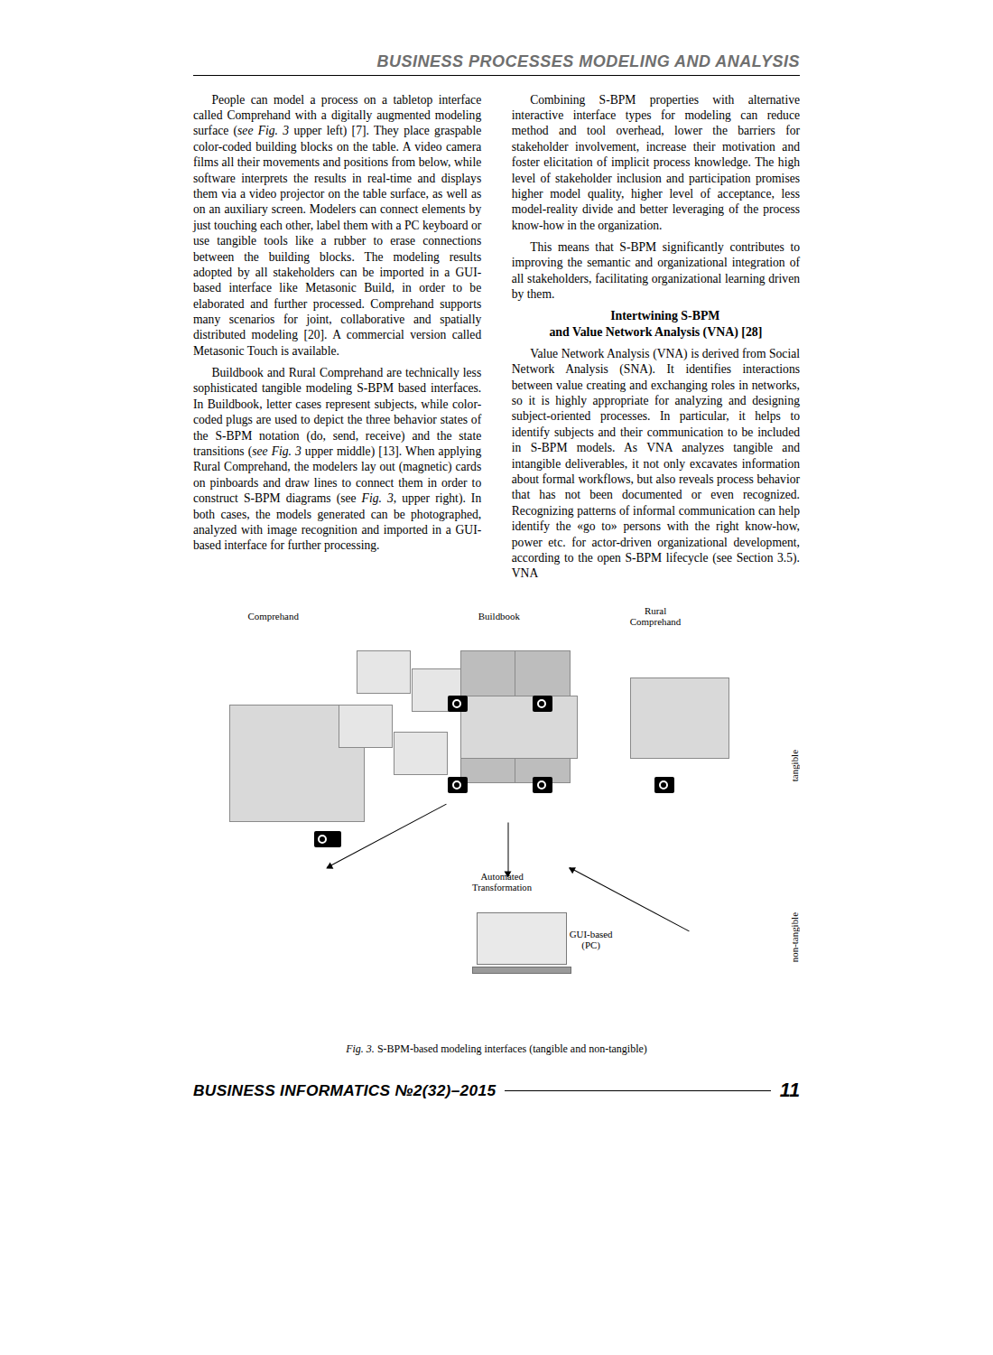Business processes modeling and analysis
People can model a process on a tabletop interface called Comprehand with a digitally augmented modeling surface (see Fig. 3 upper left) [7]. They place graspable color-coded building blocks on the table. A video camera films all their movements and positions from below, while software interprets the results in real-time and displays them via a video projector on the table surface, as well as on an auxiliary screen. Modelers can connect elements by just touching each other, label them with a PC keyboard or use tangible tools like a rubber to erase connections between the building blocks. The modeling results adopted by all stakeholders can be imported in a GUI-based interface like Metasonic Build, in order to be elaborated and further processed. Comprehand supports many scenarios for joint, collaborative and spatially distributed modeling [20]. A commercial version called Metasonic Touch is available.
Buildbook and Rural Comprehand are technically less sophisticated tangible modeling S-BPM based interfaces. In Buildbook, letter cases represent subjects, while color-coded plugs are used to depict the three behavior states of the S-BPM notation (do, send, receive) and the state transitions (see Fig. 3 upper middle) [13]. When applying Rural Comprehand, the modelers lay out (magnetic) cards on pinboards and draw lines to connect them in order to construct S-BPM diagrams (see Fig. 3, upper right). In both cases, the models generated can be photographed, analyzed with image recognition and imported in a GUI-based interface for further processing.
Combining S-BPM properties with alternative interactive interface types for modeling can reduce method and tool overhead, lower the barriers for stakeholder involvement, increase their motivation and foster elicitation of implicit process knowledge. The high level of stakeholder inclusion and participation promises higher model quality, higher level of acceptance, less model-reality divide and better leveraging of the process know-how in the organization.
This means that S-BPM significantly contributes to improving the semantic and organizational integration of all stakeholders, facilitating organizational learning driven by them.
Intertwining S-BPM
and Value Network Analysis (VNA) [28]
Value Network Analysis (VNA) is derived from Social Network Analysis (SNA). It identifies interactions between value creating and exchanging roles in networks, so it is highly appropriate for analyzing and designing subject-oriented processes. In particular, it helps to identify subjects and their communication to be included in S-BPM models. As VNA analyzes tangible and intangible deliverables, it not only excavates information about formal workflows, but also reveals process behavior that has not been documented or even recognized. Recognizing patterns of informal communication can help identify the «go to» persons with the right know-how, power etc. for actor-driven organizational development, according to the open S-BPM lifecycle (see Section 3.5). VNA
Comprehand
Buildbook
Rural
Comprehand
Automated
Transformation
GUI-based
(PC)
tangible
non-tangible
Fig. 3. S-BPM-based modeling interfaces (tangible and non-tangible)
Business Informatics №2(32)–2015
11